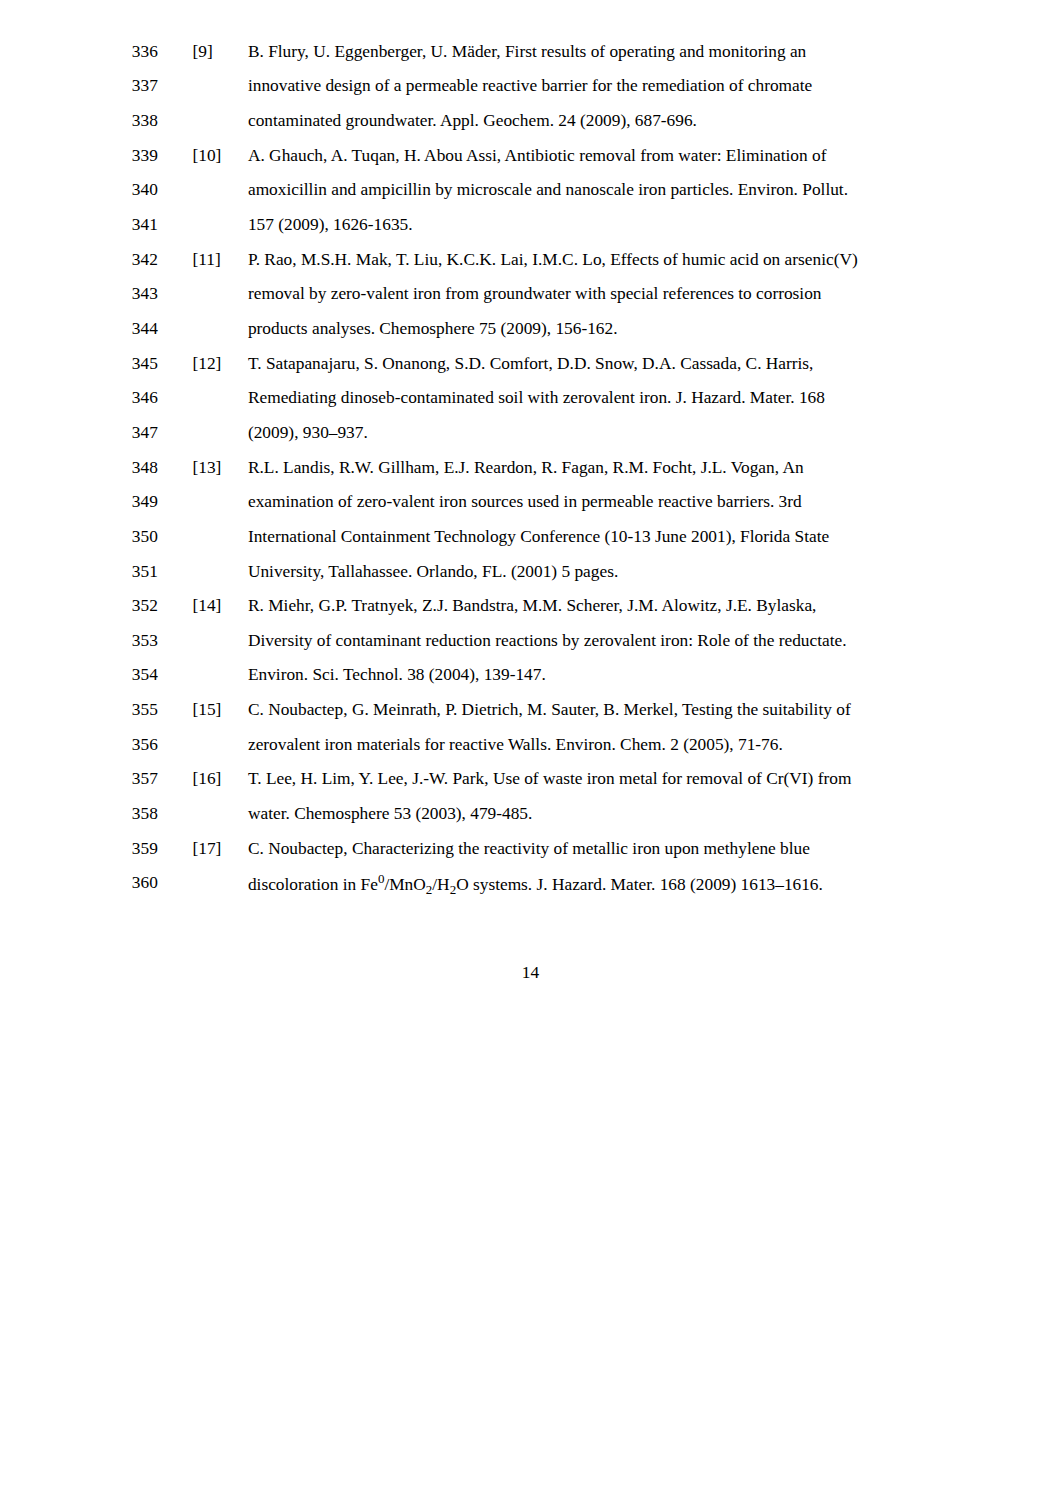336 [9] B. Flury, U. Eggenberger, U. Mäder, First results of operating and monitoring an
337 innovative design of a permeable reactive barrier for the remediation of chromate
338 contaminated groundwater. Appl. Geochem. 24 (2009), 687-696.
339 [10] A. Ghauch, A. Tuqan, H. Abou Assi, Antibiotic removal from water: Elimination of
340 amoxicillin and ampicillin by microscale and nanoscale iron particles. Environ. Pollut.
341 157 (2009), 1626-1635.
342 [11] P. Rao, M.S.H. Mak, T. Liu, K.C.K. Lai, I.M.C. Lo, Effects of humic acid on arsenic(V)
343 removal by zero-valent iron from groundwater with special references to corrosion
344 products analyses. Chemosphere 75 (2009), 156-162.
345 [12] T. Satapanajaru, S. Onanong, S.D. Comfort, D.D. Snow, D.A. Cassada, C. Harris,
346 Remediating dinoseb-contaminated soil with zerovalent iron. J. Hazard. Mater. 168
347 (2009), 930–937.
348 [13] R.L. Landis, R.W. Gillham, E.J. Reardon, R. Fagan, R.M. Focht, J.L. Vogan, An
349 examination of zero-valent iron sources used in permeable reactive barriers. 3rd
350 International Containment Technology Conference (10-13 June 2001), Florida State
351 University, Tallahassee. Orlando, FL. (2001) 5 pages.
352 [14] R. Miehr, G.P. Tratnyek, Z.J. Bandstra, M.M. Scherer, J.M. Alowitz, J.E. Bylaska,
353 Diversity of contaminant reduction reactions by zerovalent iron: Role of the reductate.
354 Environ. Sci. Technol. 38 (2004), 139-147.
355 [15] C. Noubactep, G. Meinrath, P. Dietrich, M. Sauter, B. Merkel, Testing the suitability of
356 zerovalent iron materials for reactive Walls. Environ. Chem. 2 (2005), 71-76.
357 [16] T. Lee, H. Lim, Y. Lee, J.-W. Park, Use of waste iron metal for removal of Cr(VI) from
358 water. Chemosphere 53 (2003), 479-485.
359 [17] C. Noubactep, Characterizing the reactivity of metallic iron upon methylene blue
360 discoloration in Fe0/MnO2/H2O systems. J. Hazard. Mater. 168 (2009) 1613–1616.
14